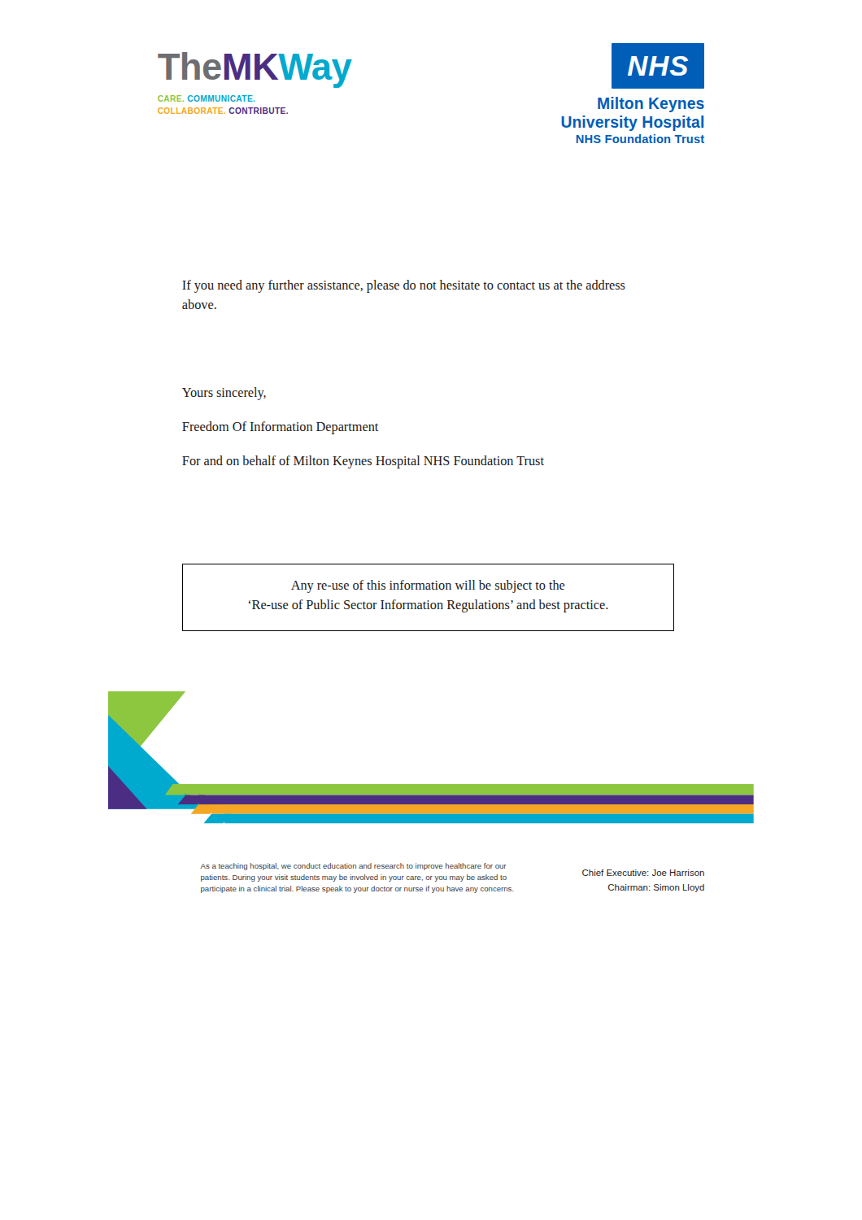The MK Way
CARE. COMMUNICATE.
COLLABORATE. CONTRIBUTE.
NHS
Milton Keynes
University Hospital
NHS Foundation Trust
If you need any further assistance, please do not hesitate to contact us at the address above.
Yours sincerely,
Freedom Of Information Department
For and on behalf of Milton Keynes Hospital NHS Foundation Trust
Any re-use of this information will be subject to the
‘Re-use of Public Sector Information Regulations’ and best practice.
As a teaching hospital, we conduct education and research to improve healthcare for our patients. During your visit students may be involved in your care, or you may be asked to participate in a clinical trial. Please speak to your doctor or nurse if you have any concerns.
Chief Executive: Joe Harrison
Chairman: Simon Lloyd